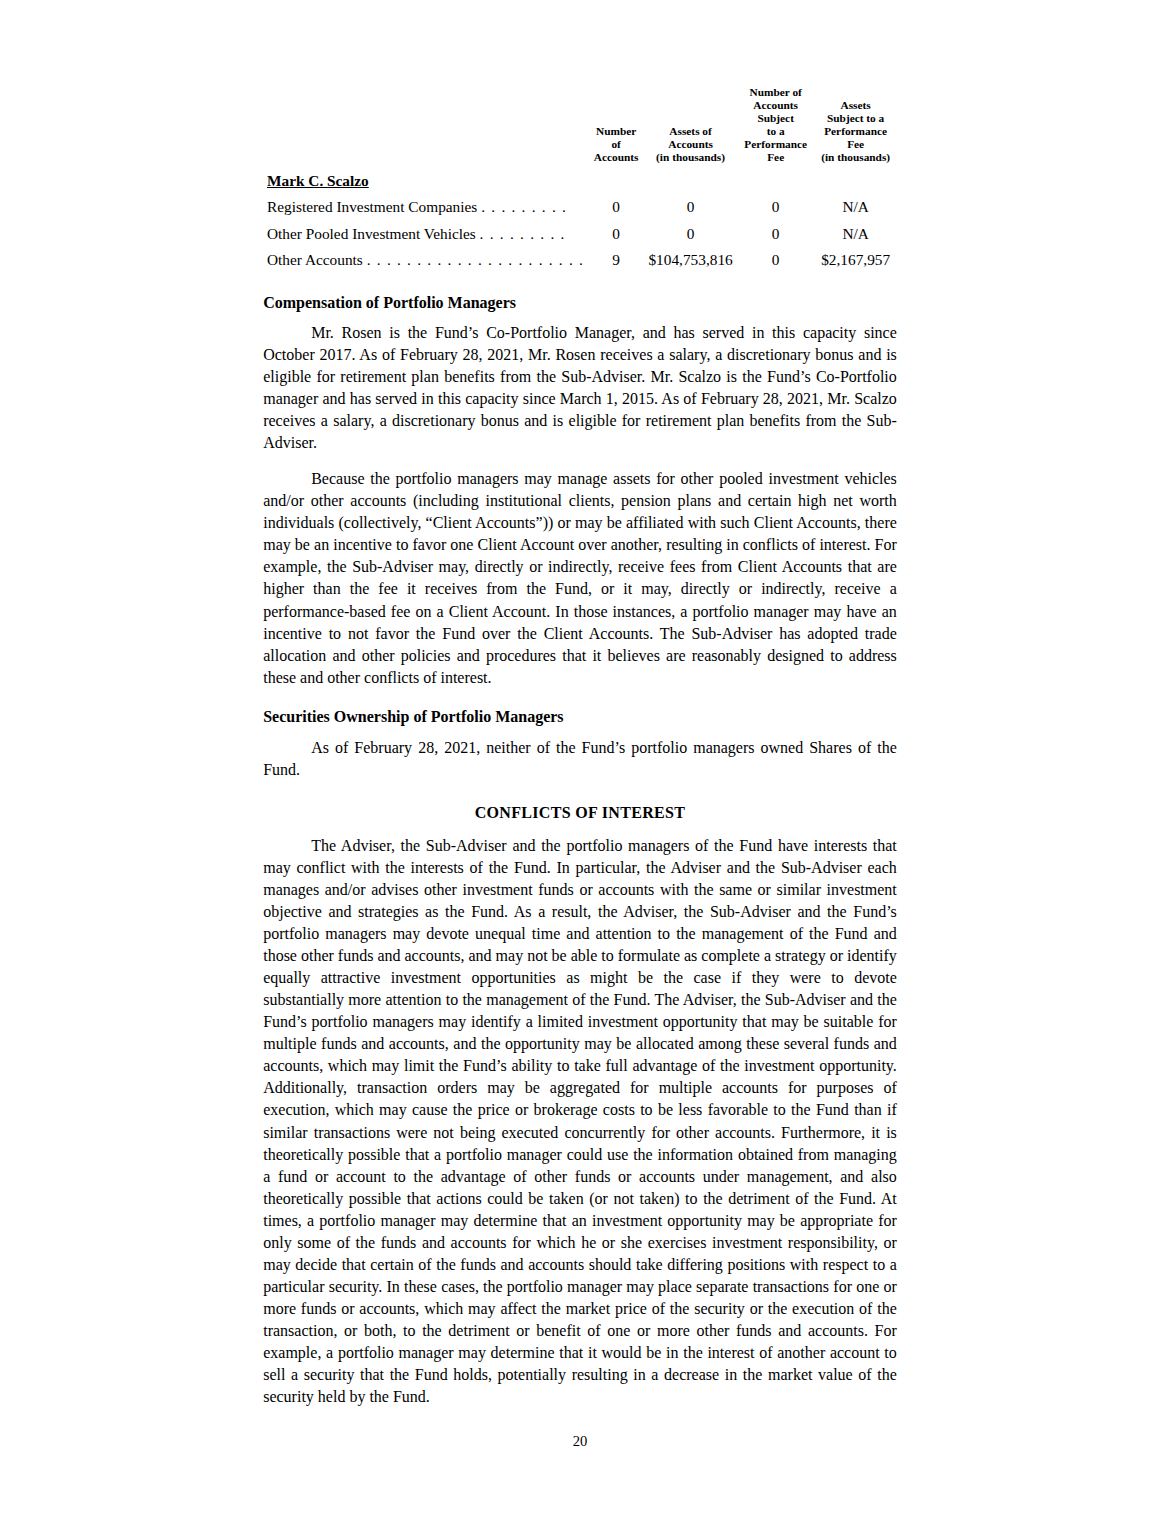| | Number of Accounts | Assets of Accounts (in thousands) | Number of Accounts Subject to a Performance Fee | Assets Subject to a Performance Fee (in thousands) |
| --- | --- | --- | --- | --- |
| Mark C. Scalzo |
| Registered Investment Companies . . . . . . . . . | 0 | 0 | 0 | N/A |
| Other Pooled Investment Vehicles . . . . . . . . . | 0 | 0 | 0 | N/A |
| Other Accounts . . . . . . . . . . . . . . . . . . . . . . | 9 | $104,753,816 | 0 | $2,167,957 |
Compensation of Portfolio Managers
Mr. Rosen is the Fund’s Co-Portfolio Manager, and has served in this capacity since October 2017. As of February 28, 2021, Mr. Rosen receives a salary, a discretionary bonus and is eligible for retirement plan benefits from the Sub-Adviser. Mr. Scalzo is the Fund’s Co-Portfolio manager and has served in this capacity since March 1, 2015. As of February 28, 2021, Mr. Scalzo receives a salary, a discretionary bonus and is eligible for retirement plan benefits from the Sub-Adviser.
Because the portfolio managers may manage assets for other pooled investment vehicles and/or other accounts (including institutional clients, pension plans and certain high net worth individuals (collectively, “Client Accounts”)) or may be affiliated with such Client Accounts, there may be an incentive to favor one Client Account over another, resulting in conflicts of interest. For example, the Sub-Adviser may, directly or indirectly, receive fees from Client Accounts that are higher than the fee it receives from the Fund, or it may, directly or indirectly, receive a performance-based fee on a Client Account. In those instances, a portfolio manager may have an incentive to not favor the Fund over the Client Accounts. The Sub-Adviser has adopted trade allocation and other policies and procedures that it believes are reasonably designed to address these and other conflicts of interest.
Securities Ownership of Portfolio Managers
As of February 28, 2021, neither of the Fund’s portfolio managers owned Shares of the Fund.
CONFLICTS OF INTEREST
The Adviser, the Sub-Adviser and the portfolio managers of the Fund have interests that may conflict with the interests of the Fund. In particular, the Adviser and the Sub-Adviser each manages and/or advises other investment funds or accounts with the same or similar investment objective and strategies as the Fund. As a result, the Adviser, the Sub-Adviser and the Fund’s portfolio managers may devote unequal time and attention to the management of the Fund and those other funds and accounts, and may not be able to formulate as complete a strategy or identify equally attractive investment opportunities as might be the case if they were to devote substantially more attention to the management of the Fund. The Adviser, the Sub-Adviser and the Fund’s portfolio managers may identify a limited investment opportunity that may be suitable for multiple funds and accounts, and the opportunity may be allocated among these several funds and accounts, which may limit the Fund’s ability to take full advantage of the investment opportunity. Additionally, transaction orders may be aggregated for multiple accounts for purposes of execution, which may cause the price or brokerage costs to be less favorable to the Fund than if similar transactions were not being executed concurrently for other accounts. Furthermore, it is theoretically possible that a portfolio manager could use the information obtained from managing a fund or account to the advantage of other funds or accounts under management, and also theoretically possible that actions could be taken (or not taken) to the detriment of the Fund. At times, a portfolio manager may determine that an investment opportunity may be appropriate for only some of the funds and accounts for which he or she exercises investment responsibility, or may decide that certain of the funds and accounts should take differing positions with respect to a particular security. In these cases, the portfolio manager may place separate transactions for one or more funds or accounts, which may affect the market price of the security or the execution of the transaction, or both, to the detriment or benefit of one or more other funds and accounts. For example, a portfolio manager may determine that it would be in the interest of another account to sell a security that the Fund holds, potentially resulting in a decrease in the market value of the security held by the Fund.
20